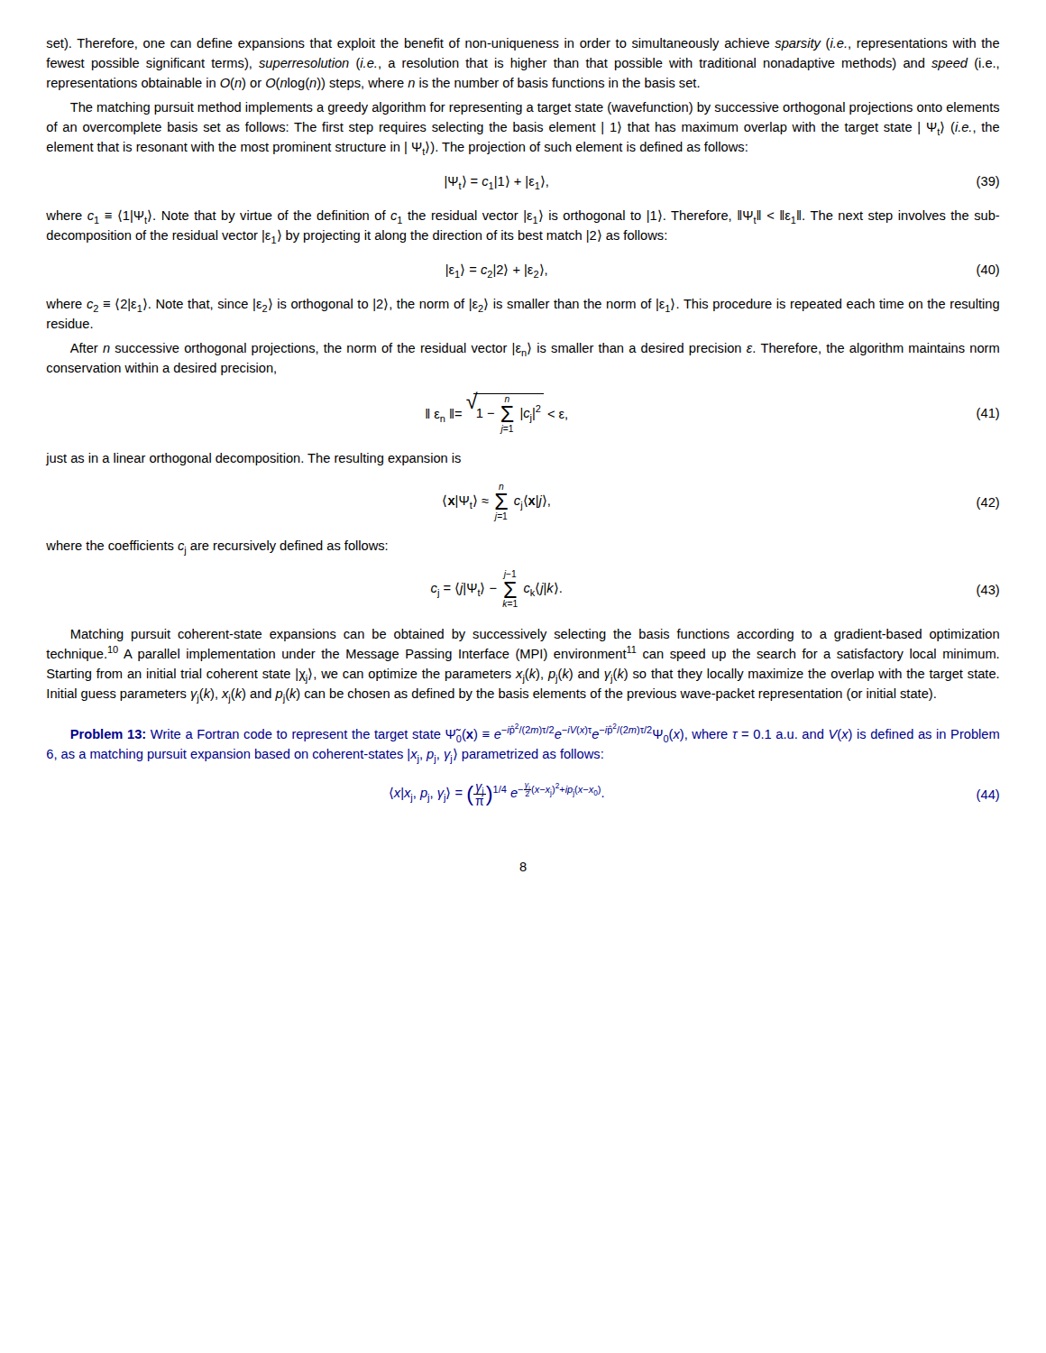set). Therefore, one can define expansions that exploit the benefit of non-uniqueness in order to simultaneously achieve sparsity (i.e., representations with the fewest possible significant terms), superresolution (i.e., a resolution that is higher than that possible with traditional nonadaptive methods) and speed (i.e., representations obtainable in O(n) or O(nlog(n)) steps, where n is the number of basis functions in the basis set.
The matching pursuit method implements a greedy algorithm for representing a target state (wavefunction) by successive orthogonal projections onto elements of an overcomplete basis set as follows: The first step requires selecting the basis element | 1⟩ that has maximum overlap with the target state | Ψt⟩ (i.e., the element that is resonant with the most prominent structure in | Ψt⟩). The projection of such element is defined as follows:
|Ψt⟩ = c1|1⟩ + |ε1⟩,
(39)
where c1 ≡ ⟨1|Ψt⟩. Note that by virtue of the definition of c1 the residual vector |ε1⟩ is orthogonal to |1⟩. Therefore, ‖Ψt‖ < ‖ε1‖. The next step involves the sub-decomposition of the residual vector |ε1⟩ by projecting it along the direction of its best match |2⟩ as follows:
|ε1⟩ = c2|2⟩ + |ε2⟩,
(40)
where c2 ≡ ⟨2|ε1⟩. Note that, since |ε2⟩ is orthogonal to |2⟩, the norm of |ε2⟩ is smaller than the norm of |ε1⟩. This procedure is repeated each time on the resulting residue.
After n successive orthogonal projections, the norm of the residual vector |εn⟩ is smaller than a desired precision ε. Therefore, the algorithm maintains norm conservation within a desired precision,
‖ εn ‖= 1 − nΣj=1 |cj|2 < ε,
(41)
just as in a linear orthogonal decomposition. The resulting expansion is
⟨x|Ψt⟩ ≈ nΣj=1 cj⟨x|j⟩,
(42)
where the coefficients cj are recursively defined as follows:
cj = ⟨j|Ψt⟩ − j−1 Σk=1 ck⟨j|k⟩.
(43)
Matching pursuit coherent-state expansions can be obtained by successively selecting the basis functions according to a gradient-based optimization technique.10 A parallel implementation under the Message Passing Interface (MPI) environment11 can speed up the search for a satisfactory local minimum. Starting from an initial trial coherent state |χj⟩, we can optimize the parameters xj(k), pj(k) and γj(k) so that they locally maximize the overlap with the target state. Initial guess parameters γj(k), xj(k) and pj(k) can be chosen as defined by the basis elements of the previous wave-packet representation (or initial state).
Problem 13: Write a Fortran code to represent the target state Ψ̃0(x) ≡ e−ip̂2/(2m)τ/2e−iV(x)τe−ip̂2/(2m)τ/2Ψ0(x), where τ = 0.1 a.u. and V(x) is defined as in Problem 6, as a matching pursuit expansion based on coherent-states |xj, pj, γj⟩ parametrized as follows:
⟨x|xj, pj, γj⟩ = (γj π)1/4 e−γj 2(x−xj)2+ipj(x−x0).
(44)
8